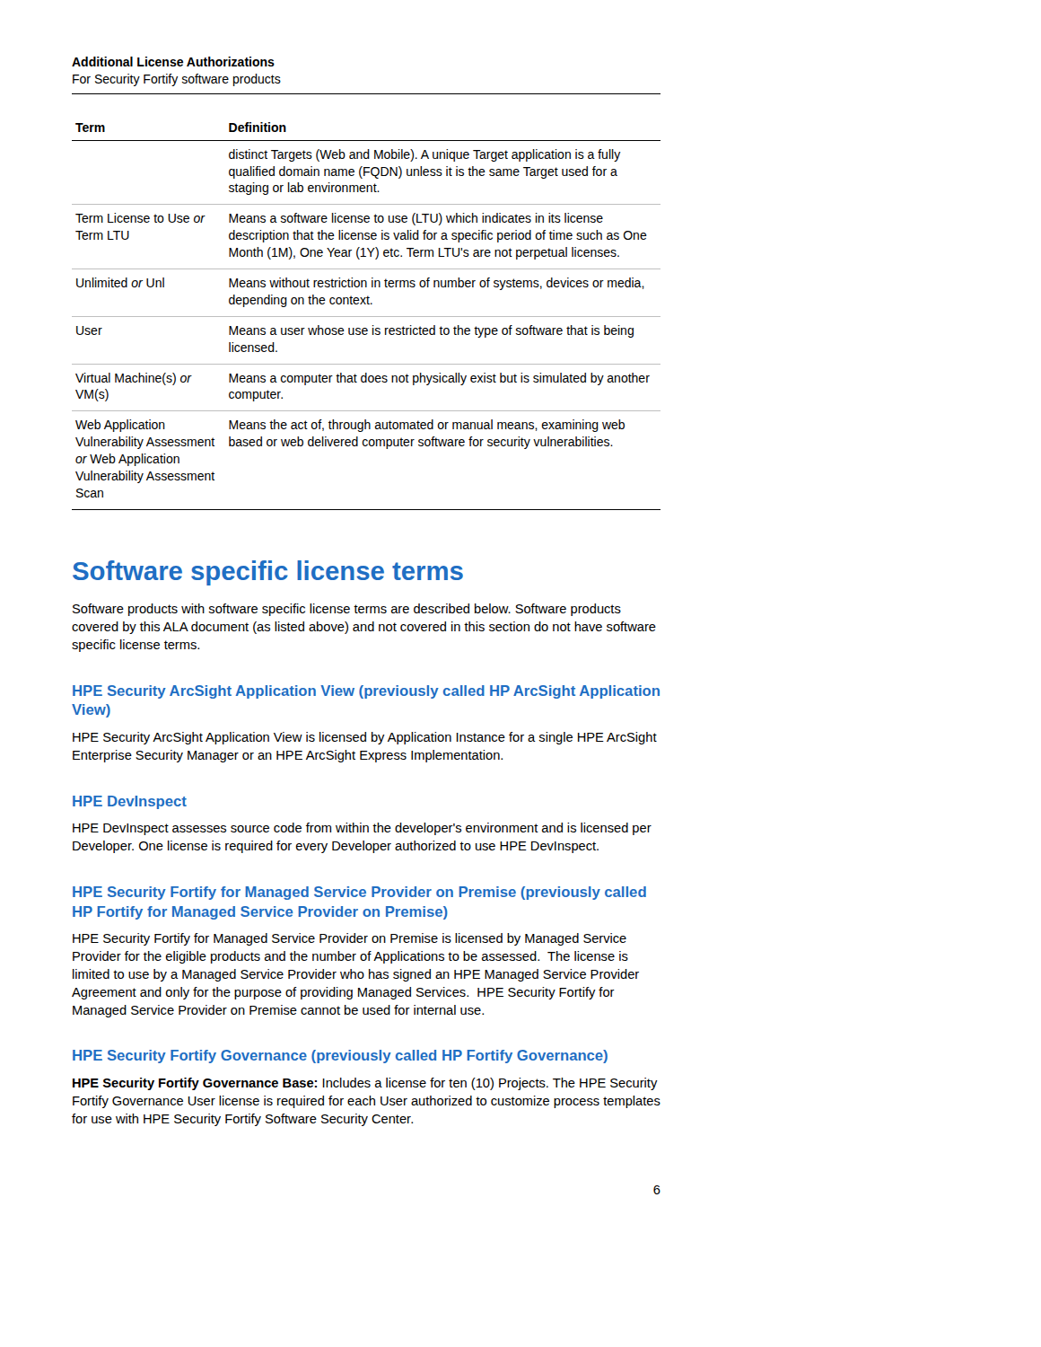Additional License Authorizations
For Security Fortify software products
| Term | Definition |
| --- | --- |
| | distinct Targets (Web and Mobile). A unique Target application is a fully qualified domain name (FQDN) unless it is the same Target used for a staging or lab environment. |
| Term License to Use or Term LTU | Means a software license to use (LTU) which indicates in its license description that the license is valid for a specific period of time such as One Month (1M), One Year (1Y) etc. Term LTU's are not perpetual licenses. |
| Unlimited or Unl | Means without restriction in terms of number of systems, devices or media, depending on the context. |
| User | Means a user whose use is restricted to the type of software that is being licensed. |
| Virtual Machine(s) or VM(s) | Means a computer that does not physically exist but is simulated by another computer. |
| Web Application Vulnerability Assessment or Web Application Vulnerability Assessment Scan | Means the act of, through automated or manual means, examining web based or web delivered computer software for security vulnerabilities. |
Software specific license terms
Software products with software specific license terms are described below. Software products covered by this ALA document (as listed above) and not covered in this section do not have software specific license terms.
HPE Security ArcSight Application View (previously called HP ArcSight Application View)
HPE Security ArcSight Application View is licensed by Application Instance for a single HPE ArcSight Enterprise Security Manager or an HPE ArcSight Express Implementation.
HPE DevInspect
HPE DevInspect assesses source code from within the developer's environment and is licensed per Developer. One license is required for every Developer authorized to use HPE DevInspect.
HPE Security Fortify for Managed Service Provider on Premise (previously called HP Fortify for Managed Service Provider on Premise)
HPE Security Fortify for Managed Service Provider on Premise is licensed by Managed Service Provider for the eligible products and the number of Applications to be assessed. The license is limited to use by a Managed Service Provider who has signed an HPE Managed Service Provider Agreement and only for the purpose of providing Managed Services. HPE Security Fortify for Managed Service Provider on Premise cannot be used for internal use.
HPE Security Fortify Governance (previously called HP Fortify Governance)
HPE Security Fortify Governance Base: Includes a license for ten (10) Projects. The HPE Security Fortify Governance User license is required for each User authorized to customize process templates for use with HPE Security Fortify Software Security Center.
6